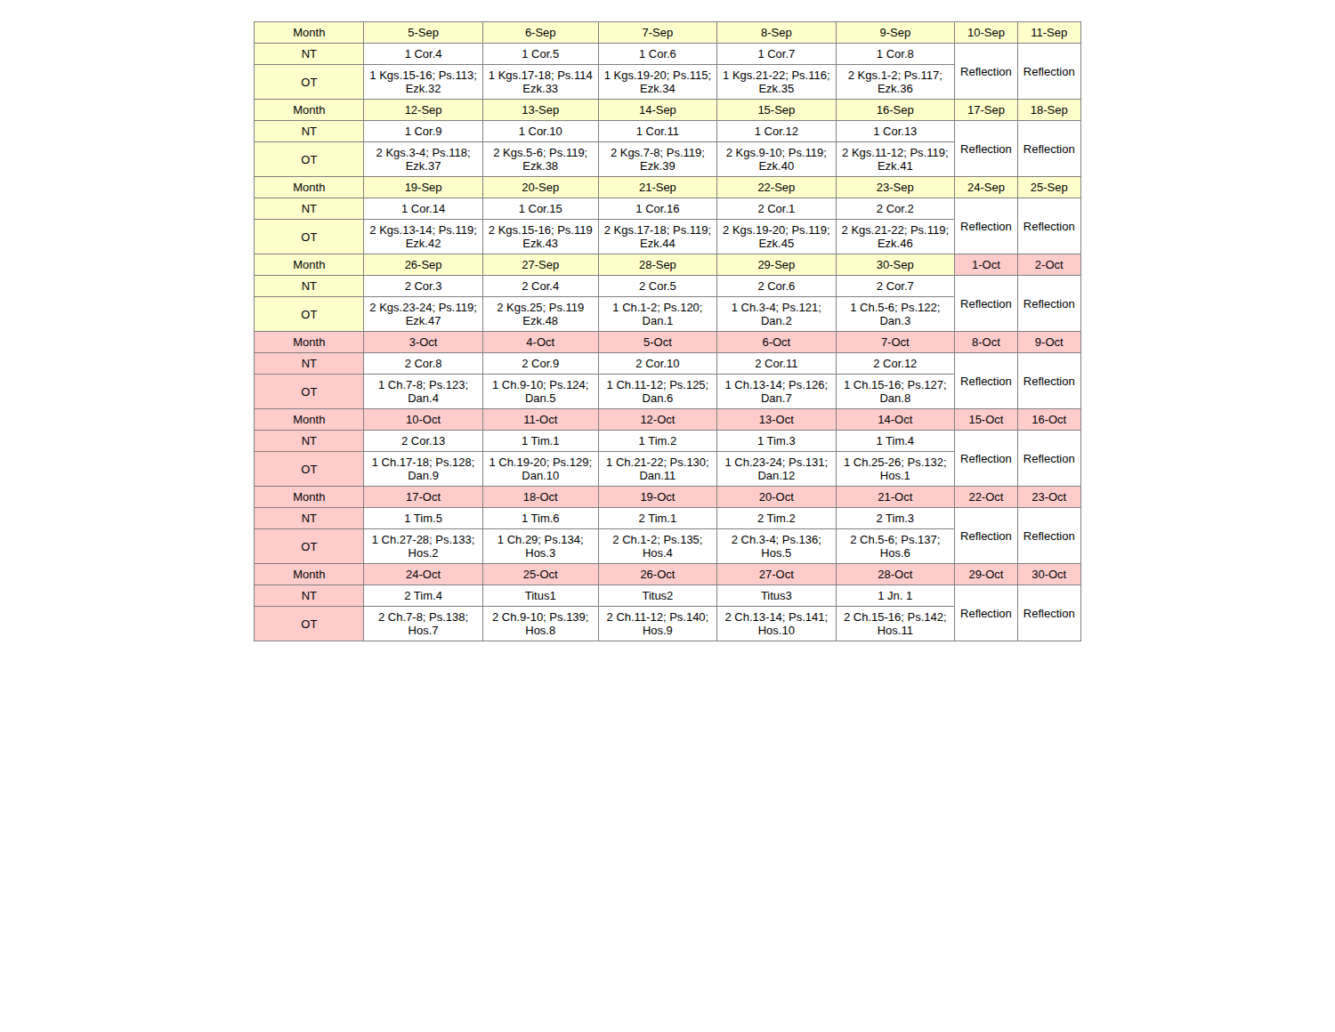| Month | 5-Sep | 6-Sep | 7-Sep | 8-Sep | 9-Sep | 10-Sep | 11-Sep |
| NT | 1 Cor.4 | 1 Cor.5 | 1 Cor.6 | 1 Cor.7 | 1 Cor.8 | Reflection | Reflection |
| OT | 1 Kgs.15-16; Ps.113; Ezk.32 | 1 Kgs.17-18; Ps.114 Ezk.33 | 1 Kgs.19-20; Ps.115; Ezk.34 | 1 Kgs.21-22; Ps.116; Ezk.35 | 2 Kgs.1-2; Ps.117; Ezk.36 |
| Month | 12-Sep | 13-Sep | 14-Sep | 15-Sep | 16-Sep | 17-Sep | 18-Sep |
| NT | 1 Cor.9 | 1 Cor.10 | 1 Cor.11 | 1 Cor.12 | 1 Cor.13 | Reflection | Reflection |
| OT | 2 Kgs.3-4; Ps.118; Ezk.37 | 2 Kgs.5-6; Ps.119; Ezk.38 | 2 Kgs.7-8; Ps.119; Ezk.39 | 2 Kgs.9-10; Ps.119; Ezk.40 | 2 Kgs.11-12; Ps.119; Ezk.41 |
| Month | 19-Sep | 20-Sep | 21-Sep | 22-Sep | 23-Sep | 24-Sep | 25-Sep |
| NT | 1 Cor.14 | 1 Cor.15 | 1 Cor.16 | 2 Cor.1 | 2 Cor.2 | Reflection | Reflection |
| OT | 2 Kgs.13-14; Ps.119; Ezk.42 | 2 Kgs.15-16; Ps.119 Ezk.43 | 2 Kgs.17-18; Ps.119; Ezk.44 | 2 Kgs.19-20; Ps.119; Ezk.45 | 2 Kgs.21-22; Ps.119; Ezk.46 |
| Month | 26-Sep | 27-Sep | 28-Sep | 29-Sep | 30-Sep | 1-Oct | 2-Oct |
| NT | 2 Cor.3 | 2 Cor.4 | 2 Cor.5 | 2 Cor.6 | 2 Cor.7 | Reflection | Reflection |
| OT | 2 Kgs.23-24; Ps.119; Ezk.47 | 2 Kgs.25; Ps.119 Ezk.48 | 1 Ch.1-2; Ps.120; Dan.1 | 1 Ch.3-4; Ps.121; Dan.2 | 1 Ch.5-6; Ps.122; Dan.3 |
| Month | 3-Oct | 4-Oct | 5-Oct | 6-Oct | 7-Oct | 8-Oct | 9-Oct |
| NT | 2 Cor.8 | 2 Cor.9 | 2 Cor.10 | 2 Cor.11 | 2 Cor.12 | Reflection | Reflection |
| OT | 1 Ch.7-8; Ps.123; Dan.4 | 1 Ch.9-10; Ps.124; Dan.5 | 1 Ch.11-12; Ps.125; Dan.6 | 1 Ch.13-14; Ps.126; Dan.7 | 1 Ch.15-16; Ps.127; Dan.8 |
| Month | 10-Oct | 11-Oct | 12-Oct | 13-Oct | 14-Oct | 15-Oct | 16-Oct |
| NT | 2 Cor.13 | 1 Tim.1 | 1 Tim.2 | 1 Tim.3 | 1 Tim.4 | Reflection | Reflection |
| OT | 1 Ch.17-18; Ps.128; Dan.9 | 1 Ch.19-20; Ps.129; Dan.10 | 1 Ch.21-22; Ps.130; Dan.11 | 1 Ch.23-24; Ps.131; Dan.12 | 1 Ch.25-26; Ps.132; Hos.1 |
| Month | 17-Oct | 18-Oct | 19-Oct | 20-Oct | 21-Oct | 22-Oct | 23-Oct |
| NT | 1 Tim.5 | 1 Tim.6 | 2 Tim.1 | 2 Tim.2 | 2 Tim.3 | Reflection | Reflection |
| OT | 1 Ch.27-28; Ps.133; Hos.2 | 1 Ch.29; Ps.134; Hos.3 | 2 Ch.1-2; Ps.135; Hos.4 | 2 Ch.3-4; Ps.136; Hos.5 | 2 Ch.5-6; Ps.137; Hos.6 |
| Month | 24-Oct | 25-Oct | 26-Oct | 27-Oct | 28-Oct | 29-Oct | 30-Oct |
| NT | 2 Tim.4 | Titus1 | Titus2 | Titus3 | 1 Jn. 1 | Reflection | Reflection |
| OT | 2 Ch.7-8; Ps.138; Hos.7 | 2 Ch.9-10; Ps.139; Hos.8 | 2 Ch.11-12; Ps.140; Hos.9 | 2 Ch.13-14; Ps.141; Hos.10 | 2 Ch.15-16; Ps.142; Hos.11 |